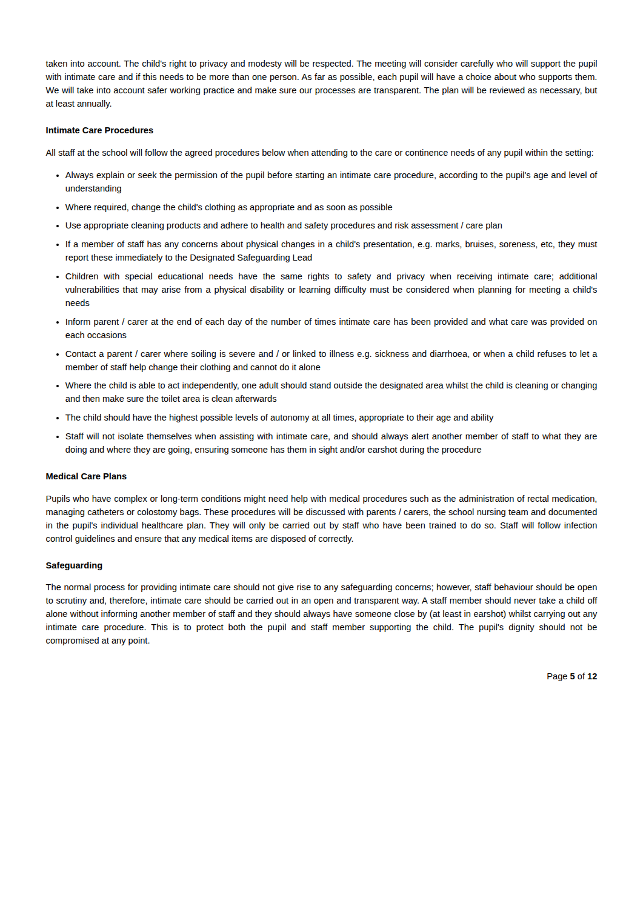taken into account. The child's right to privacy and modesty will be respected. The meeting will consider carefully who will support the pupil with intimate care and if this needs to be more than one person. As far as possible, each pupil will have a choice about who supports them. We will take into account safer working practice and make sure our processes are transparent. The plan will be reviewed as necessary, but at least annually.
Intimate Care Procedures
All staff at the school will follow the agreed procedures below when attending to the care or continence needs of any pupil within the setting:
Always explain or seek the permission of the pupil before starting an intimate care procedure, according to the pupil's age and level of understanding
Where required, change the child's clothing as appropriate and as soon as possible
Use appropriate cleaning products and adhere to health and safety procedures and risk assessment / care plan
If a member of staff has any concerns about physical changes in a child's presentation, e.g. marks, bruises, soreness, etc, they must report these immediately to the Designated Safeguarding Lead
Children with special educational needs have the same rights to safety and privacy when receiving intimate care; additional vulnerabilities that may arise from a physical disability or learning difficulty must be considered when planning for meeting a child's needs
Inform parent / carer at the end of each day of the number of times intimate care has been provided and what care was provided on each occasions
Contact a parent / carer where soiling is severe and / or linked to illness e.g. sickness and diarrhoea, or when a child refuses to let a member of staff help change their clothing and cannot do it alone
Where the child is able to act independently, one adult should stand outside the designated area whilst the child is cleaning or changing and then make sure the toilet area is clean afterwards
The child should have the highest possible levels of autonomy at all times, appropriate to their age and ability
Staff will not isolate themselves when assisting with intimate care, and should always alert another member of staff to what they are doing and where they are going, ensuring someone has them in sight and/or earshot during the procedure
Medical Care Plans
Pupils who have complex or long-term conditions might need help with medical procedures such as the administration of rectal medication, managing catheters or colostomy bags. These procedures will be discussed with parents / carers, the school nursing team and documented in the pupil's individual healthcare plan. They will only be carried out by staff who have been trained to do so. Staff will follow infection control guidelines and ensure that any medical items are disposed of correctly.
Safeguarding
The normal process for providing intimate care should not give rise to any safeguarding concerns; however, staff behaviour should be open to scrutiny and, therefore, intimate care should be carried out in an open and transparent way. A staff member should never take a child off alone without informing another member of staff and they should always have someone close by (at least in earshot) whilst carrying out any intimate care procedure. This is to protect both the pupil and staff member supporting the child. The pupil's dignity should not be compromised at any point.
Page 5 of 12